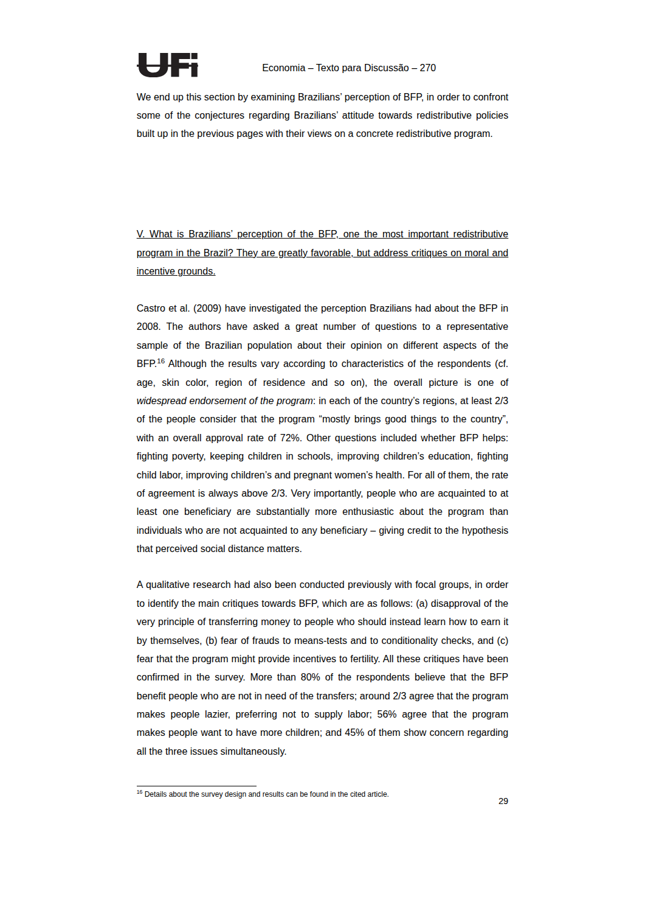Economia – Texto para Discussão – 270
We end up this section by examining Brazilians’ perception of BFP, in order to confront some of the conjectures regarding Brazilians’ attitude towards redistributive policies built up in the previous pages with their views on a concrete redistributive program.
V. What is Brazilians’ perception of the BFP, one the most important redistributive program in the Brazil? They are greatly favorable, but address critiques on moral and incentive grounds.
Castro et al. (2009) have investigated the perception Brazilians had about the BFP in 2008. The authors have asked a great number of questions to a representative sample of the Brazilian population about their opinion on different aspects of the BFP.16 Although the results vary according to characteristics of the respondents (cf. age, skin color, region of residence and so on), the overall picture is one of widespread endorsement of the program: in each of the country’s regions, at least 2/3 of the people consider that the program “mostly brings good things to the country”, with an overall approval rate of 72%. Other questions included whether BFP helps: fighting poverty, keeping children in schools, improving children’s education, fighting child labor, improving children’s and pregnant women’s health. For all of them, the rate of agreement is always above 2/3. Very importantly, people who are acquainted to at least one beneficiary are substantially more enthusiastic about the program than individuals who are not acquainted to any beneficiary – giving credit to the hypothesis that perceived social distance matters.
A qualitative research had also been conducted previously with focal groups, in order to identify the main critiques towards BFP, which are as follows: (a) disapproval of the very principle of transferring money to people who should instead learn how to earn it by themselves, (b) fear of frauds to means-tests and to conditionality checks, and (c) fear that the program might provide incentives to fertility. All these critiques have been confirmed in the survey. More than 80% of the respondents believe that the BFP benefit people who are not in need of the transfers; around 2/3 agree that the program makes people lazier, preferring not to supply labor; 56% agree that the program makes people want to have more children; and 45% of them show concern regarding all the three issues simultaneously.
16 Details about the survey design and results can be found in the cited article.
29